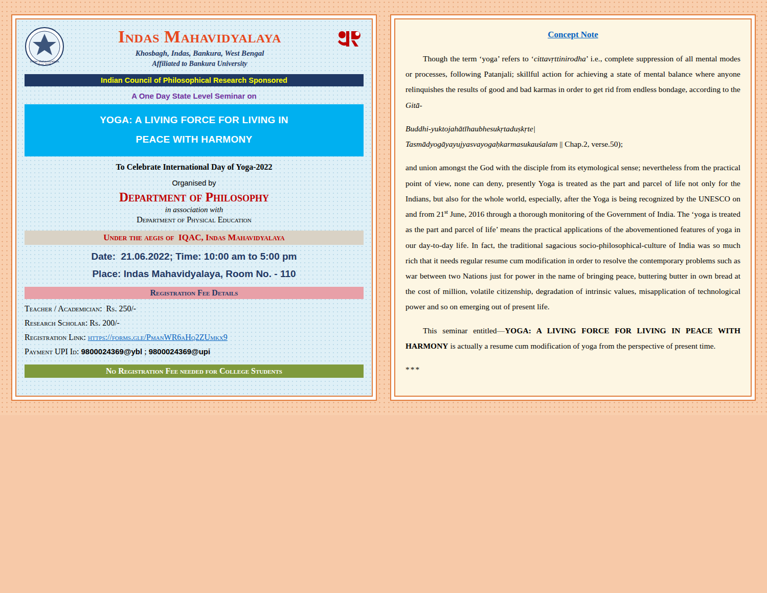Indas Mahavidyalaya Estd. 2006
Indas Mahavidyalaya
Khosbagh, Indas, Bankura, West Bengal
Affiliated to Bankura University
Indian Council of Philosophical Research Sponsored
A One Day State Level Seminar on
YOGA: A LIVING FORCE FOR LIVING IN
PEACE WITH HARMONY
To Celebrate International Day of Yoga-2022
Organised by
Department of Philosophy
in association with
Department of Physical Education
Under the aegis of IQAC, Indas Mahavidyalaya
Date: 21.06.2022; Time: 10:00 am to 5:00 pm
Place: Indas Mahavidyalaya, Room No. - 110
Registration Fee Details
Teacher / Academician: Rs. 250/-
Research Scholar: Rs. 200/-
Registration Link: https://forms.gle/PmanWR6aHq2ZUmkx9
Payment UPI Id: 9800024369@ybl ; 9800024369@upi
No Registration Fee needed for College Students
Concept Note
Though the term ‘yoga’ refers to ‘cittavṛttinirodha’ i.e., complete suppression of all mental modes or processes, following Patanjali; skillful action for achieving a state of mental balance where anyone relinquishes the results of good and bad karmas in order to get rid from endless bondage, according to the Gitā-
Buddhi-yuktojahātīhaubhesukṛtaduṣkṛte|
Tasmādyogāyayujyasvayogaḥkarmasukauśalam || Chap.2, verse.50);
and union amongst the God with the disciple from its etymological sense; nevertheless from the practical point of view, none can deny, presently Yoga is treated as the part and parcel of life not only for the Indians, but also for the whole world, especially, after the Yoga is being recognized by the UNESCO on and from 21st June, 2016 through a thorough monitoring of the Government of India. The ‘yoga is treated as the part and parcel of life’ means the practical applications of the abovementioned features of yoga in our day-to-day life. In fact, the traditional sagacious socio-philosophical-culture of India was so much rich that it needs regular resume cum modification in order to resolve the contemporary problems such as war between two Nations just for power in the name of bringing peace, buttering butter in own bread at the cost of million, volatile citizenship, degradation of intrinsic values, misapplication of technological power and so on emerging out of present life.
This seminar entitled—YOGA: A LIVING FORCE FOR LIVING IN PEACE WITH HARMONY is actually a resume cum modification of yoga from the perspective of present time.
***